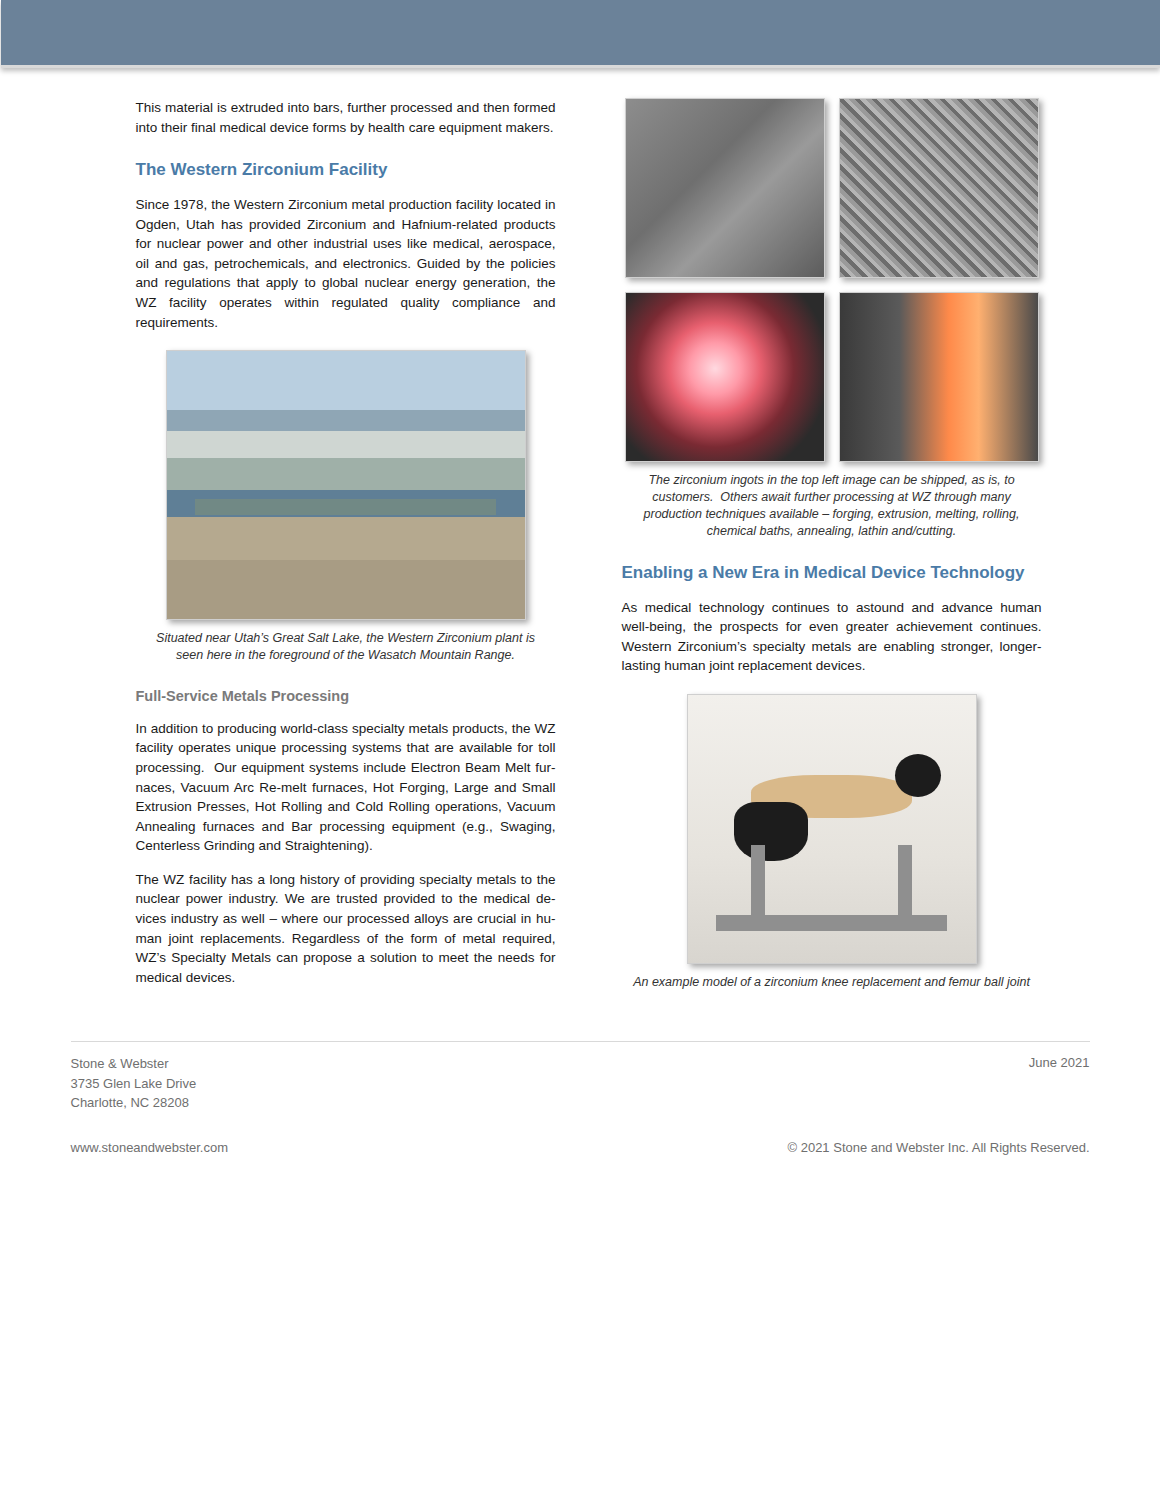This material is extruded into bars, further processed and then formed into their final medical device forms by health care equipment makers.
The Western Zirconium Facility
Since 1978, the Western Zirconium metal production facility located in Ogden, Utah has provided Zirconium and Hafnium-related products for nuclear power and other industrial uses like medical, aerospace, oil and gas, petrochemicals, and electronics. Guided by the policies and regulations that apply to global nuclear energy generation, the WZ facility operates within regulated quality compliance and requirements.
Situated near Utah’s Great Salt Lake, the Western Zirconium plant is seen here in the foreground of the Wasatch Mountain Range.
Full-Service Metals Processing
In addition to producing world-class specialty metals products, the WZ facility operates unique processing systems that are available for toll processing. Our equipment systems include Electron Beam Melt furnaces, Vacuum Arc Re-melt furnaces, Hot Forging, Large and Small Extrusion Presses, Hot Rolling and Cold Rolling operations, Vacuum Annealing furnaces and Bar processing equipment (e.g., Swaging, Centerless Grinding and Straightening).
The WZ facility has a long history of providing specialty metals to the nuclear power industry. We are trusted provided to the medical devices industry as well – where our processed alloys are crucial in human joint replacements. Regardless of the form of metal required, WZ’s Specialty Metals can propose a solution to meet the needs for medical devices.
The zirconium ingots in the top left image can be shipped, as is, to customers. Others await further processing at WZ through many production techniques available – forging, extrusion, melting, rolling, chemical baths, annealing, lathin and/cutting.
Enabling a New Era in Medical Device Technology
As medical technology continues to astound and advance human well-being, the prospects for even greater achievement continues. Western Zirconium’s specialty metals are enabling stronger, longer-lasting human joint replacement devices.
An example model of a zirconium knee replacement and femur ball joint
Stone & Webster
3735 Glen Lake Drive
Charlotte, NC 28208
June 2021
www.stoneandwebster.com
© 2021 Stone and Webster Inc. All Rights Reserved.